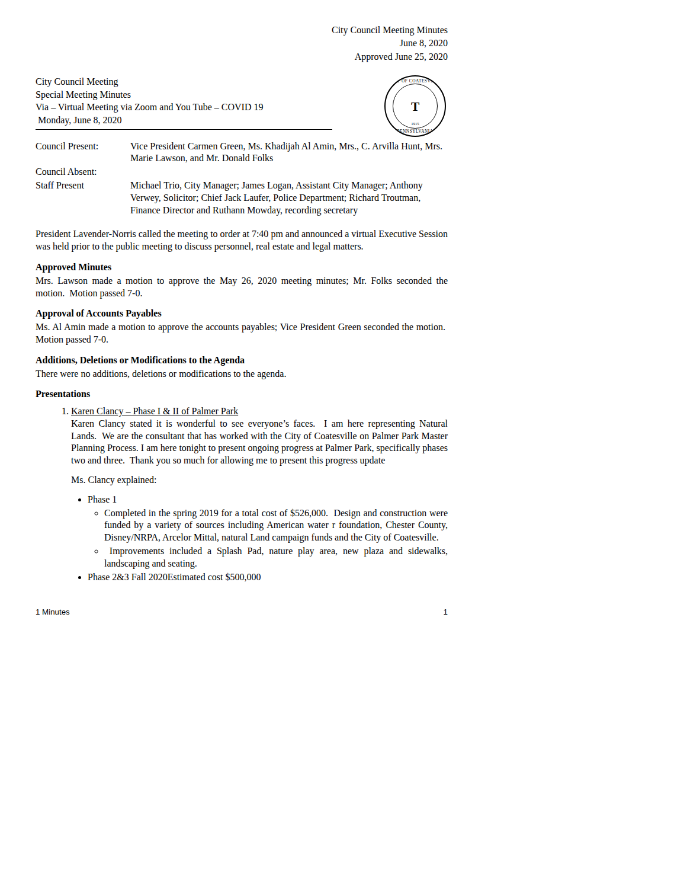City Council Meeting Minutes
June 8, 2020
Approved June 25, 2020
City Council Meeting
Special Meeting Minutes
Via – Virtual Meeting via Zoom and You Tube – COVID 19
Monday, June 8, 2020
CITY OF COATESVILLE
T
1915
PENNSYLVANIA
| Council Present: | Vice President Carmen Green, Ms. Khadijah Al Amin, Mrs., C. Arvilla Hunt, Mrs. Marie Lawson, and Mr. Donald Folks |
| Council Absent: | |
| Staff Present | Michael Trio, City Manager; James Logan, Assistant City Manager; Anthony Verwey, Solicitor; Chief Jack Laufer, Police Department; Richard Troutman, Finance Director and Ruthann Mowday, recording secretary |
President Lavender-Norris called the meeting to order at 7:40 pm and announced a virtual Executive Session was held prior to the public meeting to discuss personnel, real estate and legal matters.
Approved Minutes
Mrs. Lawson made a motion to approve the May 26, 2020 meeting minutes; Mr. Folks seconded the motion. Motion passed 7-0.
Approval of Accounts Payables
Ms. Al Amin made a motion to approve the accounts payables; Vice President Green seconded the motion. Motion passed 7-0.
Additions, Deletions or Modifications to the Agenda
There were no additions, deletions or modifications to the agenda.
Presentations
Karen Clancy – Phase I & II of Palmer Park
Karen Clancy stated it is wonderful to see everyone’s faces. I am here representing Natural Lands. We are the consultant that has worked with the City of Coatesville on Palmer Park Master Planning Process. I am here tonight to present ongoing progress at Palmer Park, specifically phases two and three. Thank you so much for allowing me to present this progress update
Ms. Clancy explained:
Phase 1
Completed in the spring 2019 for a total cost of $526,000. Design and construction were funded by a variety of sources including American water r foundation, Chester County, Disney/NRPA, Arcelor Mittal, natural Land campaign funds and the City of Coatesville.
Improvements included a Splash Pad, nature play area, new plaza and sidewalks, landscaping and seating.
Phase 2&3 Fall 2020Estimated cost $500,000
1 Minutes
1